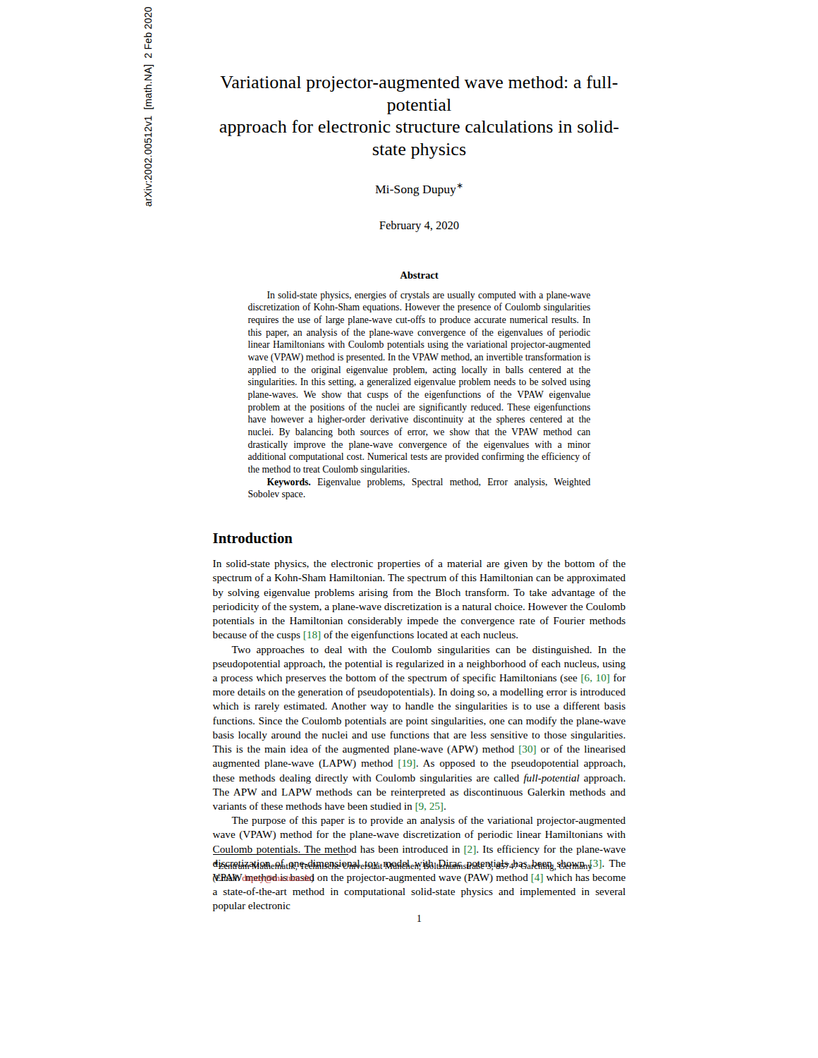arXiv:2002.00512v1 [math.NA] 2 Feb 2020
Variational projector-augmented wave method: a full-potential
approach for electronic structure calculations in solid-state physics
Mi-Song Dupuy∗
February 4, 2020
Abstract
In solid-state physics, energies of crystals are usually computed with a plane-wave discretization of Kohn-Sham equations. However the presence of Coulomb singularities requires the use of large plane-wave cut-offs to produce accurate numerical results. In this paper, an analysis of the plane-wave convergence of the eigenvalues of periodic linear Hamiltonians with Coulomb potentials using the variational projector-augmented wave (VPAW) method is presented. In the VPAW method, an invertible transformation is applied to the original eigenvalue problem, acting locally in balls centered at the singularities. In this setting, a generalized eigenvalue problem needs to be solved using plane-waves. We show that cusps of the eigenfunctions of the VPAW eigenvalue problem at the positions of the nuclei are significantly reduced. These eigenfunctions have however a higher-order derivative discontinuity at the spheres centered at the nuclei. By balancing both sources of error, we show that the VPAW method can drastically improve the plane-wave convergence of the eigenvalues with a minor additional computational cost. Numerical tests are provided confirming the efficiency of the method to treat Coulomb singularities.
Keywords. Eigenvalue problems, Spectral method, Error analysis, Weighted Sobolev space.
Introduction
In solid-state physics, the electronic properties of a material are given by the bottom of the spectrum of a Kohn-Sham Hamiltonian. The spectrum of this Hamiltonian can be approximated by solving eigenvalue problems arising from the Bloch transform. To take advantage of the periodicity of the system, a plane-wave discretization is a natural choice. However the Coulomb potentials in the Hamiltonian considerably impede the convergence rate of Fourier methods because of the cusps [18] of the eigenfunctions located at each nucleus.
Two approaches to deal with the Coulomb singularities can be distinguished. In the pseudopotential approach, the potential is regularized in a neighborhood of each nucleus, using a process which preserves the bottom of the spectrum of specific Hamiltonians (see [6, 10] for more details on the generation of pseudopotentials). In doing so, a modelling error is introduced which is rarely estimated. Another way to handle the singularities is to use a different basis functions. Since the Coulomb potentials are point singularities, one can modify the plane-wave basis locally around the nuclei and use functions that are less sensitive to those singularities. This is the main idea of the augmented plane-wave (APW) method [30] or of the linearised augmented plane-wave (LAPW) method [19]. As opposed to the pseudopotential approach, these methods dealing directly with Coulomb singularities are called full-potential approach. The APW and LAPW methods can be reinterpreted as discontinuous Galerkin methods and variants of these methods have been studied in [9, 25].
The purpose of this paper is to provide an analysis of the variational projector-augmented wave (VPAW) method for the plane-wave discretization of periodic linear Hamiltonians with Coulomb potentials. The method has been introduced in [2]. Its efficiency for the plane-wave discretization of one-dimensional toy model with Dirac potentials has been shown [3]. The VPAW method is based on the projector-augmented wave (PAW) method [4] which has become a state-of-the-art method in computational solid-state physics and implemented in several popular electronic
∗Zentrum Mathematik, Technische Universität München, Boltzmannstraße 3, 85747 Garching, Germany
(Email: dupuy@ma.tum.de)
1